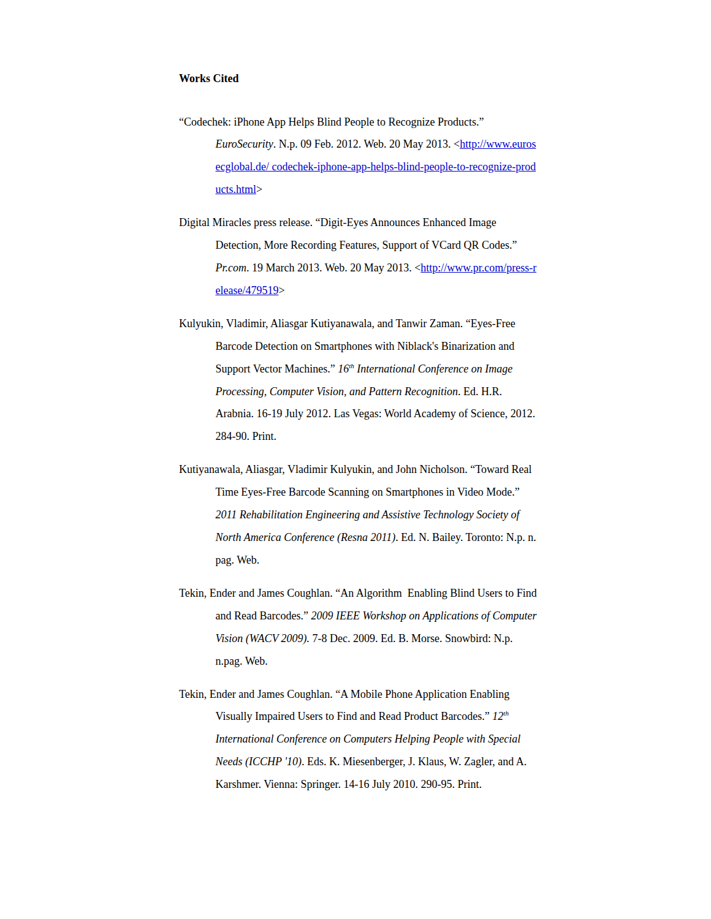Works Cited
“Codechek: iPhone App Helps Blind People to Recognize Products.” EuroSecurity. N.p. 09 Feb. 2012. Web. 20 May 2013. <http://www.eurosecglobal.de/ codechek-iphone-app-helps-blind-people-to-recognize-products.html>
Digital Miracles press release. “Digit-Eyes Announces Enhanced Image Detection, More Recording Features, Support of VCard QR Codes.” Pr.com. 19 March 2013. Web. 20 May 2013. <http://www.pr.com/press-release/479519>
Kulyukin, Vladimir, Aliasgar Kutiyanawala, and Tanwir Zaman. “Eyes-Free Barcode Detection on Smartphones with Niblack's Binarization and Support Vector Machines.” 16th International Conference on Image Processing, Computer Vision, and Pattern Recognition. Ed. H.R. Arabnia. 16-19 July 2012. Las Vegas: World Academy of Science, 2012. 284-90. Print.
Kutiyanawala, Aliasgar, Vladimir Kulyukin, and John Nicholson. “Toward Real Time Eyes-Free Barcode Scanning on Smartphones in Video Mode.” 2011 Rehabilitation Engineering and Assistive Technology Society of North America Conference (Resna 2011). Ed. N. Bailey. Toronto: N.p. n. pag. Web.
Tekin, Ender and James Coughlan. “An Algorithm Enabling Blind Users to Find and Read Barcodes.” 2009 IEEE Workshop on Applications of Computer Vision (WACV 2009). 7-8 Dec. 2009. Ed. B. Morse. Snowbird: N.p. n.pag. Web.
Tekin, Ender and James Coughlan. “A Mobile Phone Application Enabling Visually Impaired Users to Find and Read Product Barcodes.” 12th International Conference on Computers Helping People with Special Needs (ICCHP '10). Eds. K. Miesenberger, J. Klaus, W. Zagler, and A. Karshmer. Vienna: Springer. 14-16 July 2010. 290-95. Print.